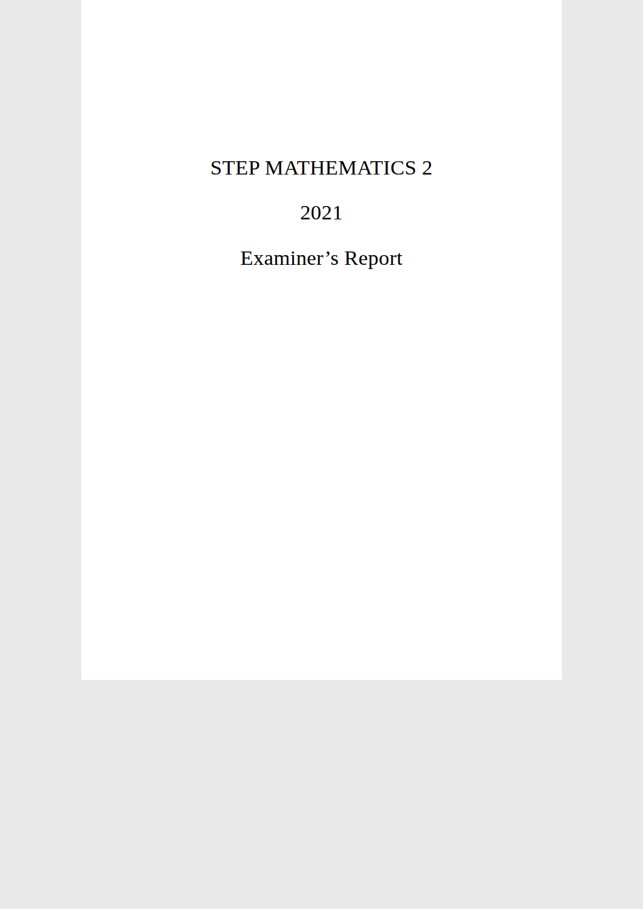STEP MATHEMATICS 2
2021
Examiner’s Report